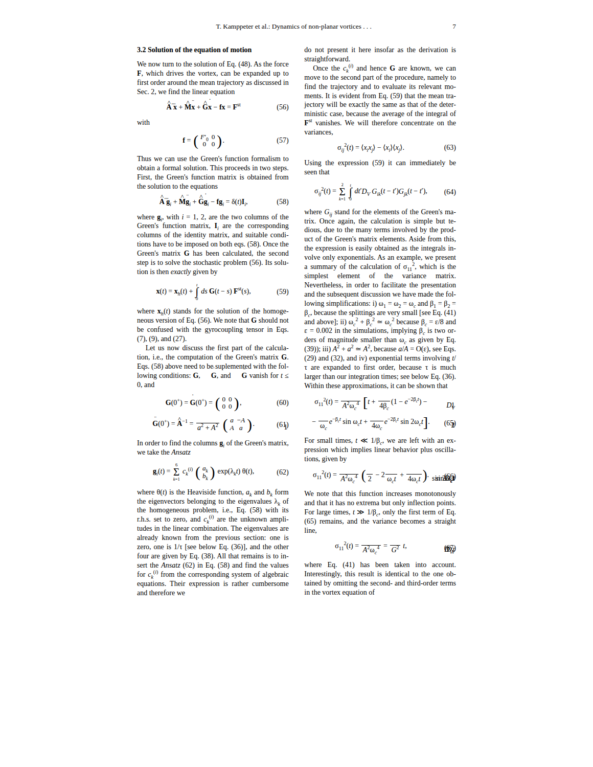T. Kamppeter et al.: Dynamics of non-planar vortices . . .
7
3.2 Solution of the equation of motion
We now turn to the solution of Eq. (48). As the force F, which drives the vortex, can be expanded up to first order around the mean trajectory as discussed in Sec. 2, we find the linear equation
A x + Mx + Gx − fx = Fst
(56)
with
f = (
| F ′ 0 | 0 |
| 0 | 0 |
).
(57)
Thus we can use the Green's function formalism to obtain a formal solution. This proceeds in two steps. First, the Green's function matrix is obtained from the solution to the equations
A gi + Mgi + Ggi − fgi = δ(t)Ii,
(58)
where gi, with i = 1, 2, are the two columns of the Green's function matrix, Ii are the corresponding columns of the identity matrix, and suitable conditions have to be imposed on both eqs. (58). Once the Green's matrix G has been calculated, the second step is to solve the stochastic problem (56). Its solution is then exactly given by
x(t) = xh(t) + t∫0 ds G(t − s) Fst(s),
(59)
where xh(t) stands for the solution of the homogeneous version of Eq. (56). We note that G should not be confused with the gyrocoupling tensor in Eqs. (7), (9), and (27).
Let us now discuss the first part of the calculation, i.e., the computation of the Green's matrix G. Eqs. (58) above need to be suplemented with the following conditions: G, G, and G vanish for t ≤ 0, and
G(0+) = G(0+) = (
| 0 | 0 |
| 0 | 0 |
),
(60)
G(0+) = A−1 = 1 a2 + A2 (
| a | − A |
| A | a |
).
(61)
In order to find the columns gi of the Green's matrix, we take the Ansatz
gi(t) = 6 Σk=1 ck(i) (
| a k |
| b k |
) exp(λkt) θ(t),
(62)
where θ(t) is the Heaviside function, ak and bk form the eigenvectors belonging to the eigenvalues λk of the homogeneous problem, i.e., Eq. (58) with its r.h.s. set to zero, and ck(i) are the unknown amplitudes in the linear combination. The eigenvalues are already known from the previous section: one is zero, one is 1/τ [see below Eq. (36)], and the other four are given by Eq. (38). All that remains is to insert the Ansatz (62) in Eq. (58) and find the values for ck(i) from the corresponding system of algebraic equations. Their expression is rather cumbersome and therefore we
do not present it here insofar as the derivation is straightforward.
Once the ck(i) and hence G are known, we can move to the second part of the procedure, namely to find the trajectory and to evaluate its relevant moments. It is evident from Eq. (59) that the mean trajectory will be exactly the same as that of the deterministic case, because the average of the integral of Fst vanishes. We will therefore concentrate on the variances,
σij2(t) = ⟨xixj⟩ − ⟨xi⟩⟨xj⟩.
(63)
Using the expression (59) it can immediately be seen that
σij2(t) = 2 Σk=1 t∫0 dt′DV Gik(t − t′)Gjk(t − t′),
(64)
where Gij stand for the elements of the Green's matrix. Once again, the calculation is simple but tedious, due to the many terms involved by the product of the Green's matrix elements. Aside from this, the expression is easily obtained as the integrals involve only exponentials. As an example, we present a summary of the calculation of σ112, which is the simplest element of the variance matrix. Nevertheless, in order to facilitate the presentation and the subsequent discussion we have made the following simplifications: i) ω1 = ω2 = ωc and β1 = β2 = βc, because the splittings are very small [see Eq. (41) and above]; ii) ωc2 + βc2 ≃ ωc2 because βc = ε/8 and ε = 0.002 in the simulations, implying βc is two orders of magnitude smaller than ωc as given by Eq. (39)); iii) A2 + a2 ≃ A2, because a/A = O(ε), see Eqs. (29) and (32), and iv) exponential terms involving t/τ are expanded to first order, because τ is much larger than our integration times; see below Eq. (36). Within these approximations, it can be shown that
σ112(t) = DV A2ωc4 [t + 14βc(1 − e−2βct) −
− 2 ωc e−βct sin ωct + 14ωc e−2βct sin 2ωct].
(65)
For small times, t ≪ 1/βc, we are left with an expression which implies linear behavior plus oscillations, given by
σ112(t) = DV t A2ωc4 (32 − 2sin ωct ωct + sin 2ωct 4ωct).
(66)
We note that this function increases monotonously and that it has no extrema but only inflection points. For large times, t ≫ 1/βc, only the first term of Eq. (65) remains, and the variance becomes a straight line,
σ112(t) = DV t A2ωc4 = DV G2 t,
(67)
where Eq. (41) has been taken into account. Interestingly, this result is identical to the one obtained by omitting the second- and third-order terms in the vortex equation of